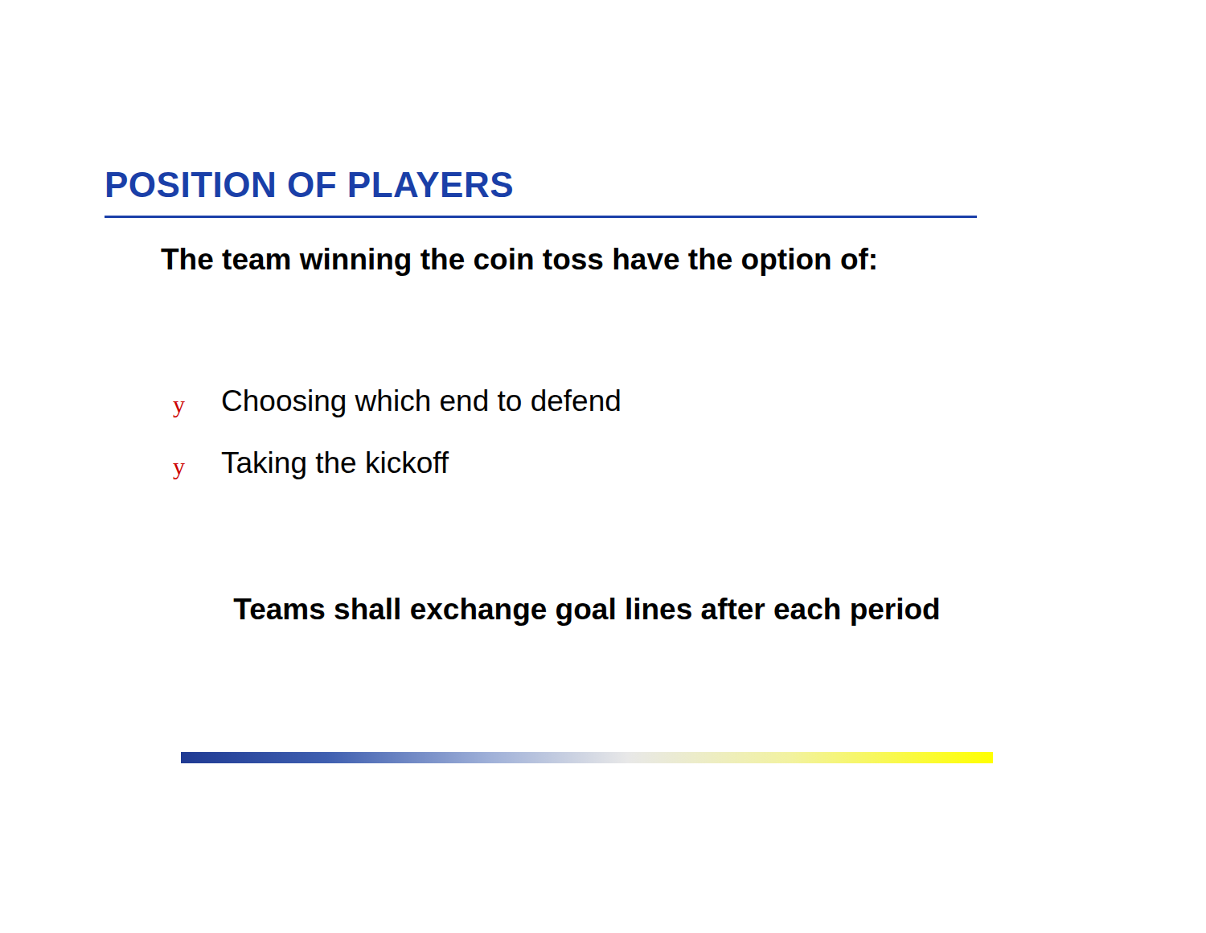POSITION OF PLAYERS
The team winning the coin toss have the option of:
Choosing which end to defend
Taking the kickoff
Teams shall exchange goal lines after each period